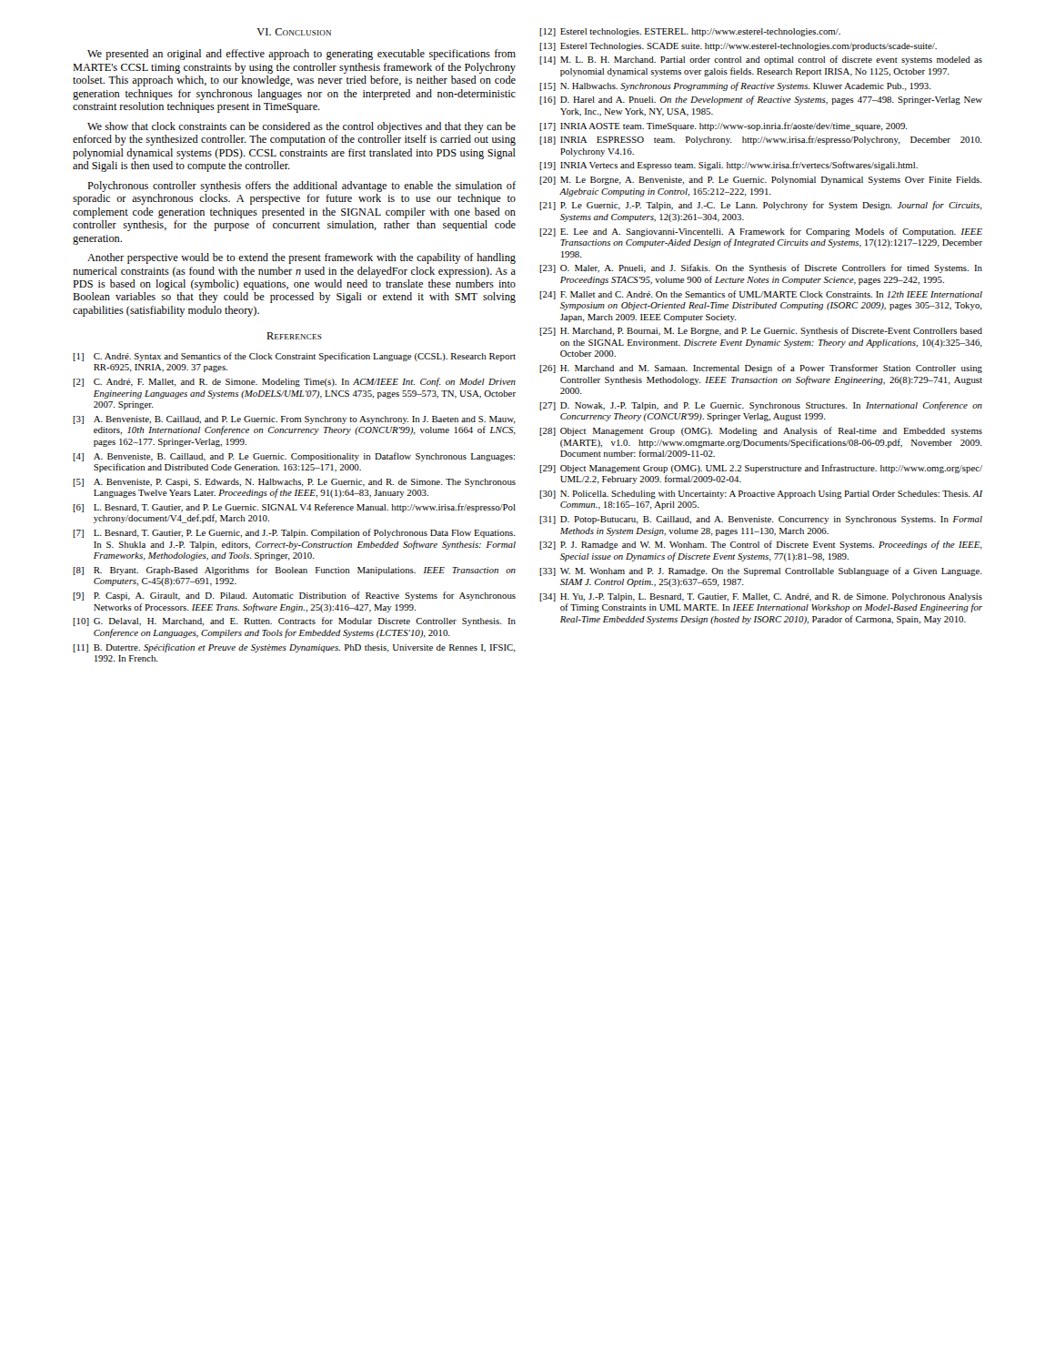VI. Conclusion
We presented an original and effective approach to generating executable specifications from MARTE's CCSL timing constraints by using the controller synthesis framework of the Polychrony toolset. This approach which, to our knowledge, was never tried before, is neither based on code generation techniques for synchronous languages nor on the interpreted and non-deterministic constraint resolution techniques present in TimeSquare.
We show that clock constraints can be considered as the control objectives and that they can be enforced by the synthesized controller. The computation of the controller itself is carried out using polynomial dynamical systems (PDS). CCSL constraints are first translated into PDS using Signal and Sigali is then used to compute the controller.
Polychronous controller synthesis offers the additional advantage to enable the simulation of sporadic or asynchronous clocks. A perspective for future work is to use our technique to complement code generation techniques presented in the SIGNAL compiler with one based on controller synthesis, for the purpose of concurrent simulation, rather than sequential code generation.
Another perspective would be to extend the present framework with the capability of handling numerical constraints (as found with the number n used in the delayedFor clock expression). As a PDS is based on logical (symbolic) equations, one would need to translate these numbers into Boolean variables so that they could be processed by Sigali or extend it with SMT solving capabilities (satisfiability modulo theory).
References
C. André. Syntax and Semantics of the Clock Constraint Specification Language (CCSL). Research Report RR-6925, INRIA, 2009. 37 pages.
C. André, F. Mallet, and R. de Simone. Modeling Time(s). In ACM/IEEE Int. Conf. on Model Driven Engineering Languages and Systems (MoDELS/UML'07), LNCS 4735, pages 559–573, TN, USA, October 2007. Springer.
A. Benveniste, B. Caillaud, and P. Le Guernic. From Synchrony to Asynchrony. In J. Baeten and S. Mauw, editors, 10th International Conference on Concurrency Theory (CONCUR'99), volume 1664 of LNCS, pages 162–177. Springer-Verlag, 1999.
A. Benveniste, B. Caillaud, and P. Le Guernic. Compositionality in Dataflow Synchronous Languages: Specification and Distributed Code Generation. 163:125–171, 2000.
A. Benveniste, P. Caspi, S. Edwards, N. Halbwachs, P. Le Guernic, and R. de Simone. The Synchronous Languages Twelve Years Later. Proceedings of the IEEE, 91(1):64–83, January 2003.
L. Besnard, T. Gautier, and P. Le Guernic. SIGNAL V4 Reference Manual. http://www.irisa.fr/espresso/Polychrony/document/V4_def.pdf, March 2010.
L. Besnard, T. Gautier, P. Le Guernic, and J.-P. Talpin. Compilation of Polychronous Data Flow Equations. In S. Shukla and J.-P. Talpin, editors, Correct-by-Construction Embedded Software Synthesis: Formal Frameworks, Methodologies, and Tools. Springer, 2010.
R. Bryant. Graph-Based Algorithms for Boolean Function Manipulations. IEEE Transaction on Computers, C-45(8):677–691, 1992.
P. Caspi, A. Girault, and D. Pilaud. Automatic Distribution of Reactive Systems for Asynchronous Networks of Processors. IEEE Trans. Software Engin., 25(3):416–427, May 1999.
G. Delaval, H. Marchand, and E. Rutten. Contracts for Modular Discrete Controller Synthesis. In Conference on Languages, Compilers and Tools for Embedded Systems (LCTES'10), 2010.
B. Dutertre. Spécification et Preuve de Systèmes Dynamiques. PhD thesis, Universite de Rennes I, IFSIC, 1992. In French.
Esterel technologies. ESTEREL. http://www.esterel-technologies.com/.
Esterel Technologies. SCADE suite. http://www.esterel-technologies.com/products/scade-suite/.
M. L. B. H. Marchand. Partial order control and optimal control of discrete event systems modeled as polynomial dynamical systems over galois fields. Research Report IRISA, No 1125, October 1997.
N. Halbwachs. Synchronous Programming of Reactive Systems. Kluwer Academic Pub., 1993.
D. Harel and A. Pnueli. On the Development of Reactive Systems, pages 477–498. Springer-Verlag New York, Inc., New York, NY, USA, 1985.
INRIA AOSTE team. TimeSquare. http://www-sop.inria.fr/aoste/dev/time_square, 2009.
INRIA ESPRESSO team. Polychrony. http://www.irisa.fr/espresso/Polychrony, December 2010. Polychrony V4.16.
INRIA Vertecs and Espresso team. Sigali. http://www.irisa.fr/vertecs/Softwares/sigali.html.
M. Le Borgne, A. Benveniste, and P. Le Guernic. Polynomial Dynamical Systems Over Finite Fields. Algebraic Computing in Control, 165:212–222, 1991.
P. Le Guernic, J.-P. Talpin, and J.-C. Le Lann. Polychrony for System Design. Journal for Circuits, Systems and Computers, 12(3):261–304, 2003.
E. Lee and A. Sangiovanni-Vincentelli. A Framework for Comparing Models of Computation. IEEE Transactions on Computer-Aided Design of Integrated Circuits and Systems, 17(12):1217–1229, December 1998.
O. Maler, A. Pnueli, and J. Sifakis. On the Synthesis of Discrete Controllers for timed Systems. In Proceedings STACS'95, volume 900 of Lecture Notes in Computer Science, pages 229–242, 1995.
F. Mallet and C. André. On the Semantics of UML/MARTE Clock Constraints. In 12th IEEE International Symposium on Object-Oriented Real-Time Distributed Computing (ISORC 2009), pages 305–312, Tokyo, Japan, March 2009. IEEE Computer Society.
H. Marchand, P. Bournai, M. Le Borgne, and P. Le Guernic. Synthesis of Discrete-Event Controllers based on the SIGNAL Environment. Discrete Event Dynamic System: Theory and Applications, 10(4):325–346, October 2000.
H. Marchand and M. Samaan. Incremental Design of a Power Transformer Station Controller using Controller Synthesis Methodology. IEEE Transaction on Software Engineering, 26(8):729–741, August 2000.
D. Nowak, J.-P. Talpin, and P. Le Guernic. Synchronous Structures. In International Conference on Concurrency Theory (CONCUR'99). Springer Verlag, August 1999.
Object Management Group (OMG). Modeling and Analysis of Real-time and Embedded systems (MARTE), v1.0. http://www.omgmarte.org/Documents/Specifications/08-06-09.pdf, November 2009. Document number: formal/2009-11-02.
Object Management Group (OMG). UML 2.2 Superstructure and Infrastructure. http://www.omg.org/spec/UML/2.2, February 2009. formal/2009-02-04.
N. Policella. Scheduling with Uncertainty: A Proactive Approach Using Partial Order Schedules: Thesis. AI Commun., 18:165–167, April 2005.
D. Potop-Butucaru, B. Caillaud, and A. Benveniste. Concurrency in Synchronous Systems. In Formal Methods in System Design, volume 28, pages 111–130, March 2006.
P. J. Ramadge and W. M. Wonham. The Control of Discrete Event Systems. Proceedings of the IEEE, Special issue on Dynamics of Discrete Event Systems, 77(1):81–98, 1989.
W. M. Wonham and P. J. Ramadge. On the Supremal Controllable Sublanguage of a Given Language. SIAM J. Control Optim., 25(3):637–659, 1987.
H. Yu, J.-P. Talpin, L. Besnard, T. Gautier, F. Mallet, C. André, and R. de Simone. Polychronous Analysis of Timing Constraints in UML MARTE. In IEEE International Workshop on Model-Based Engineering for Real-Time Embedded Systems Design (hosted by ISORC 2010), Parador of Carmona, Spain, May 2010.